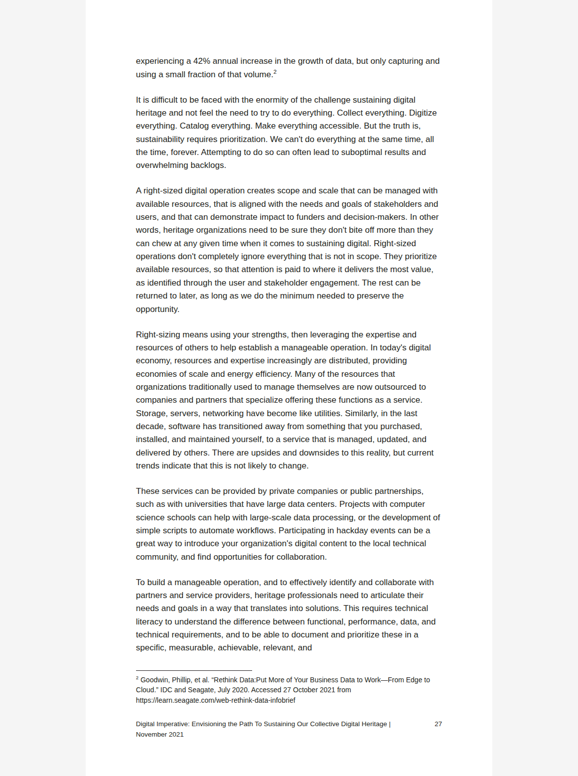experiencing a 42% annual increase in the growth of data, but only capturing and using a small fraction of that volume.2
It is difficult to be faced with the enormity of the challenge sustaining digital heritage and not feel the need to try to do everything. Collect everything. Digitize everything. Catalog everything. Make everything accessible. But the truth is, sustainability requires prioritization. We can't do everything at the same time, all the time, forever. Attempting to do so can often lead to suboptimal results and overwhelming backlogs.
A right-sized digital operation creates scope and scale that can be managed with available resources, that is aligned with the needs and goals of stakeholders and users, and that can demonstrate impact to funders and decision-makers. In other words, heritage organizations need to be sure they don't bite off more than they can chew at any given time when it comes to sustaining digital. Right-sized operations don't completely ignore everything that is not in scope. They prioritize available resources, so that attention is paid to where it delivers the most value, as identified through the user and stakeholder engagement. The rest can be returned to later, as long as we do the minimum needed to preserve the opportunity.
Right-sizing means using your strengths, then leveraging the expertise and resources of others to help establish a manageable operation. In today's digital economy, resources and expertise increasingly are distributed, providing economies of scale and energy efficiency. Many of the resources that organizations traditionally used to manage themselves are now outsourced to companies and partners that specialize offering these functions as a service. Storage, servers, networking have become like utilities. Similarly, in the last decade, software has transitioned away from something that you purchased, installed, and maintained yourself, to a service that is managed, updated, and delivered by others. There are upsides and downsides to this reality, but current trends indicate that this is not likely to change.
These services can be provided by private companies or public partnerships, such as with universities that have large data centers. Projects with computer science schools can help with large-scale data processing, or the development of simple scripts to automate workflows. Participating in hackday events can be a great way to introduce your organization's digital content to the local technical community, and find opportunities for collaboration.
To build a manageable operation, and to effectively identify and collaborate with partners and service providers, heritage professionals need to articulate their needs and goals in a way that translates into solutions. This requires technical literacy to understand the difference between functional, performance, data, and technical requirements, and to be able to document and prioritize these in a specific, measurable, achievable, relevant, and
2 Goodwin, Phillip, et al. “Rethink Data:Put More of Your Business Data to Work—From Edge to Cloud.” IDC and Seagate, July 2020. Accessed 27 October 2021 from https://learn.seagate.com/web-rethink-data-infobrief
Digital Imperative: Envisioning the Path To Sustaining Our Collective Digital Heritage | November 2021 27